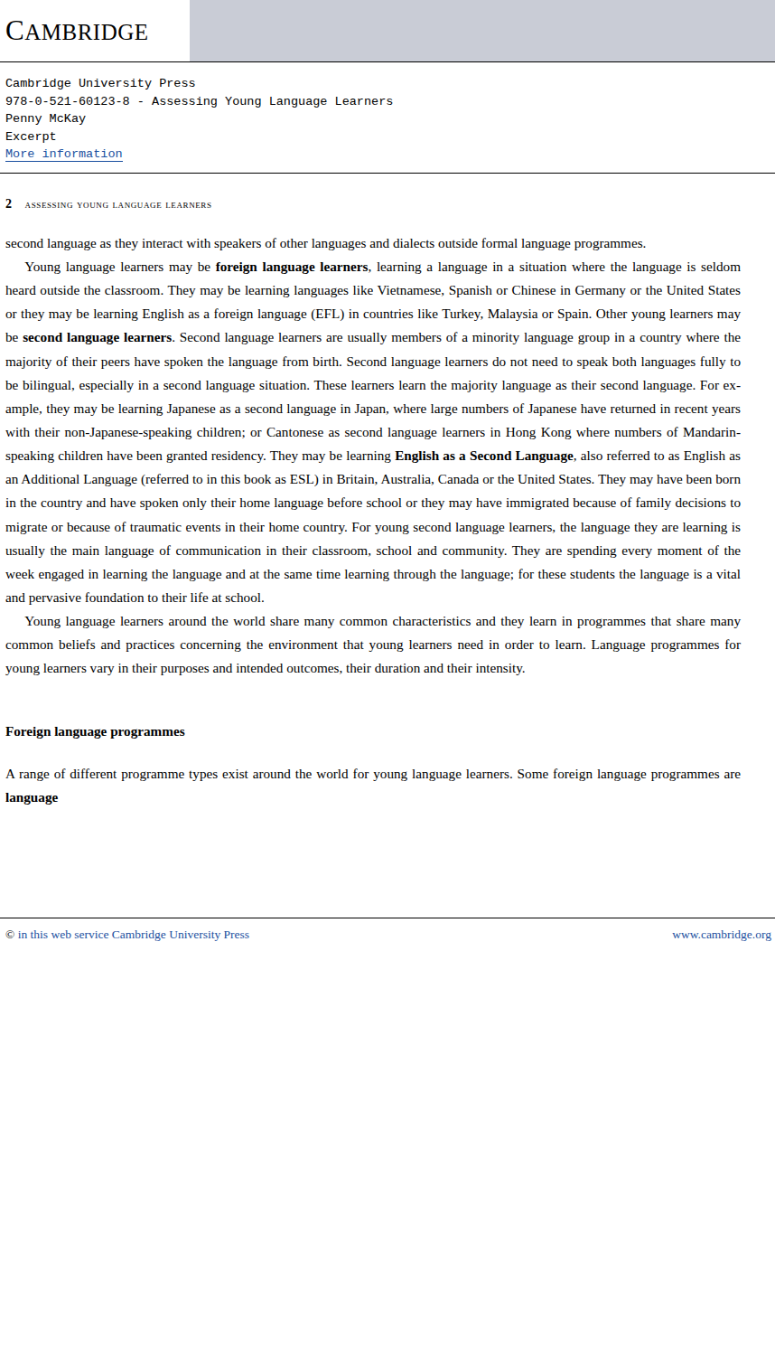CAMBRIDGE
Cambridge University Press
978-0-521-60123-8 - Assessing Young Language Learners
Penny McKay
Excerpt
More information
2assessing young language learners
second language as they interact with speakers of other languages and dialects outside formal language programmes.
Young language learners may be foreign language learners, learning a language in a situation where the language is seldom heard outside the classroom. They may be learning languages like Vietnamese, Spanish or Chinese in Germany or the United States or they may be learning English as a foreign language (EFL) in countries like Turkey, Malaysia or Spain. Other young learners may be second language learners. Second language learners are usually members of a minority language group in a country where the majority of their peers have spoken the language from birth. Second language learners do not need to speak both languages fully to be bilingual, especially in a second language situation. These learners learn the majority language as their second language. For example, they may be learning Japanese as a second language in Japan, where large numbers of Japanese have returned in recent years with their non-Japanese-speaking children; or Cantonese as second language learners in Hong Kong where numbers of Mandarin-speaking children have been granted residency. They may be learning English as a Second Language, also referred to as English as an Additional Language (referred to in this book as ESL) in Britain, Australia, Canada or the United States. They may have been born in the country and have spoken only their home language before school or they may have immigrated because of family decisions to migrate or because of traumatic events in their home country. For young second language learners, the language they are learning is usually the main language of communication in their classroom, school and community. They are spending every moment of the week engaged in learning the language and at the same time learning through the language; for these students the language is a vital and pervasive foundation to their life at school.
Young language learners around the world share many common characteristics and they learn in programmes that share many common beliefs and practices concerning the environment that young learners need in order to learn. Language programmes for young learners vary in their purposes and intended outcomes, their duration and their intensity.
Foreign language programmes
A range of different programme types exist around the world for young language learners. Some foreign language programmes are language
© in this web service Cambridge University Press
www.cambridge.org